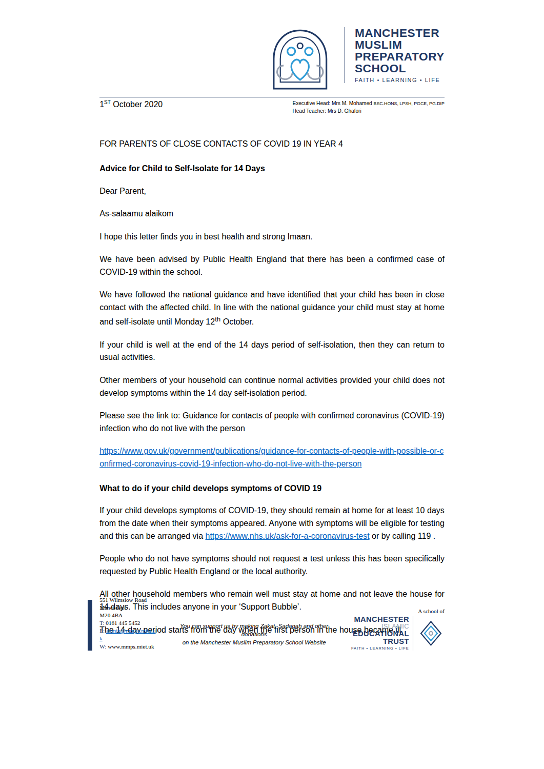Manchester
Muslim
Preparatory
School
Faith • Learning • Life
1ST October 2020
Executive Head: Mrs M. Mohamed BSC.HONS, LPSH, PGCE, PG.DIP
Head Teacher: Mrs D. Ghafori
FOR PARENTS OF CLOSE CONTACTS OF COVID 19 IN YEAR 4
Advice for Child to Self-Isolate for 14 Days
Dear Parent,
As-salaamu alaikom
I hope this letter finds you in best health and strong Imaan.
We have been advised by Public Health England that there has been a confirmed case of COVID-19 within the school.
We have followed the national guidance and have identified that your child has been in close contact with the affected child. In line with the national guidance your child must stay at home and self-isolate until Monday 12th October.
If your child is well at the end of the 14 days period of self-isolation, then they can return to usual activities.
Other members of your household can continue normal activities provided your child does not develop symptoms within the 14 day self-isolation period.
Please see the link to: Guidance for contacts of people with confirmed coronavirus (COVID-19) infection who do not live with the person
https://www.gov.uk/government/publications/guidance-for-contacts-of-people-with-possible-or-confirmed-coronavirus-covid-19-infection-who-do-not-live-with-the-person
What to do if your child develops symptoms of COVID 19
If your child develops symptoms of COVID-19, they should remain at home for at least 10 days from the date when their symptoms appeared. Anyone with symptoms will be eligible for testing and this can be arranged via https://www.nhs.uk/ask-for-a-coronavirus-test or by calling 119 .
People who do not have symptoms should not request a test unless this has been specifically requested by Public Health England or the local authority.
All other household members who remain well must stay at home and not leave the house for 14 days. This includes anyone in your ‘Support Bubble’.
The 14-day period starts from the day when the first person in the house became ill.
551 Wilmslow Road
Manchester
M20 4BA
T: 0161 445 5452
E: admin@mmps.miet.uk
W: www.mmps.miet.uk
You can support us by making Zakat, Sadaqah and other donations
on the Manchester Muslim Preparatory School Website
A school of
MANCHESTER
ISLAMIC
EDUCATIONAL
TRUST
FAITH • LEARNING • LIFE